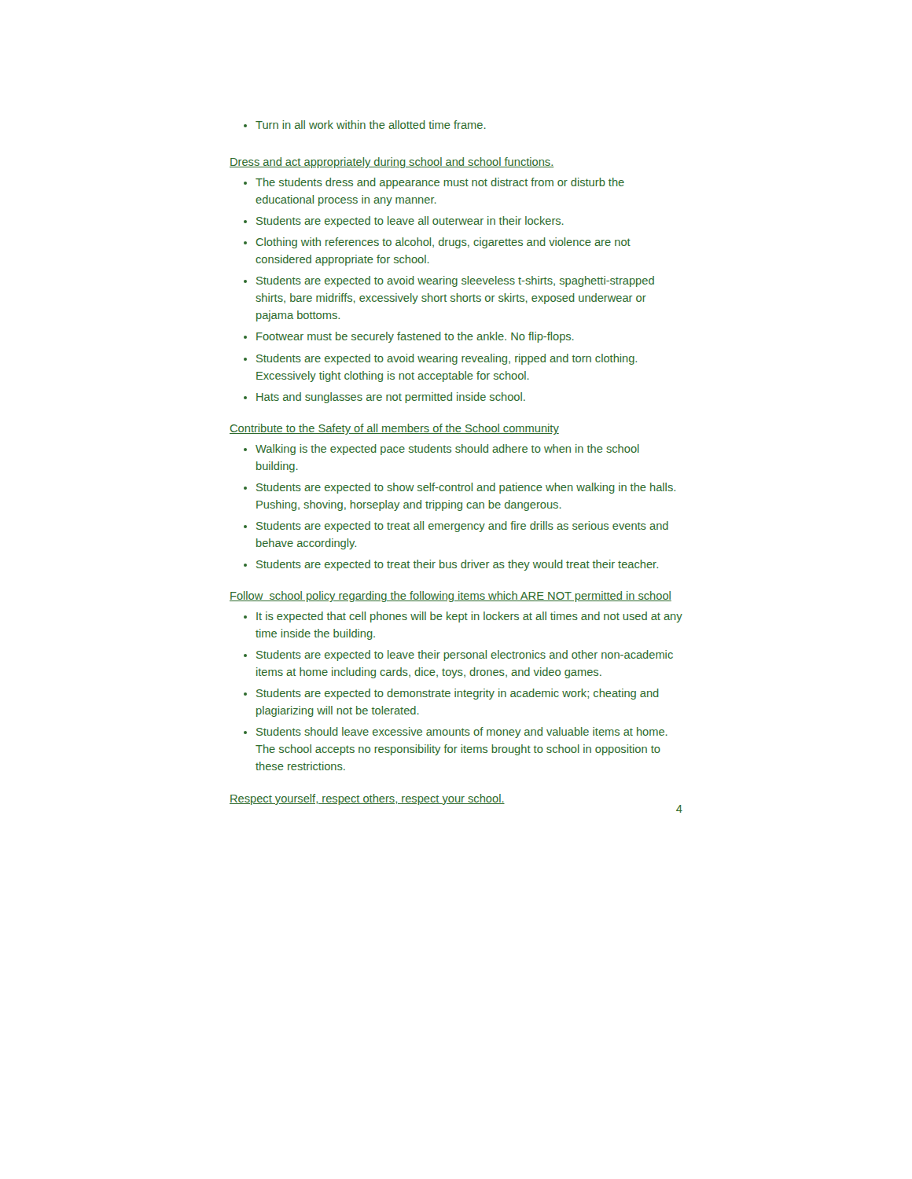Turn in all work within the allotted time frame.
Dress and act appropriately during school and school functions.
The students dress and appearance must not distract from or disturb the educational process in any manner.
Students are expected to leave all outerwear in their lockers.
Clothing with references to alcohol, drugs, cigarettes and violence are not considered appropriate for school.
Students are expected to avoid wearing sleeveless t-shirts, spaghetti-strapped shirts, bare midriffs, excessively short shorts or skirts, exposed underwear or pajama bottoms.
Footwear must be securely fastened to the ankle. No flip-flops.
Students are expected to avoid wearing revealing, ripped and torn clothing. Excessively tight clothing is not acceptable for school.
Hats and sunglasses are not permitted inside school.
Contribute to the Safety of all members of the School community
Walking is the expected pace students should adhere to when in the school building.
Students are expected to show self-control and patience when walking in the halls. Pushing, shoving, horseplay and tripping can be dangerous.
Students are expected to treat all emergency and fire drills as serious events and behave accordingly.
Students are expected to treat their bus driver as they would treat their teacher.
Follow school policy regarding the following items which ARE NOT permitted in school
It is expected that cell phones will be kept in lockers at all times and not used at any time inside the building.
Students are expected to leave their personal electronics and other non-academic items at home including cards, dice, toys, drones, and video games.
Students are expected to demonstrate integrity in academic work; cheating and plagiarizing will not be tolerated.
Students should leave excessive amounts of money and valuable items at home. The school accepts no responsibility for items brought to school in opposition to these restrictions.
Respect yourself, respect others, respect your school.
4